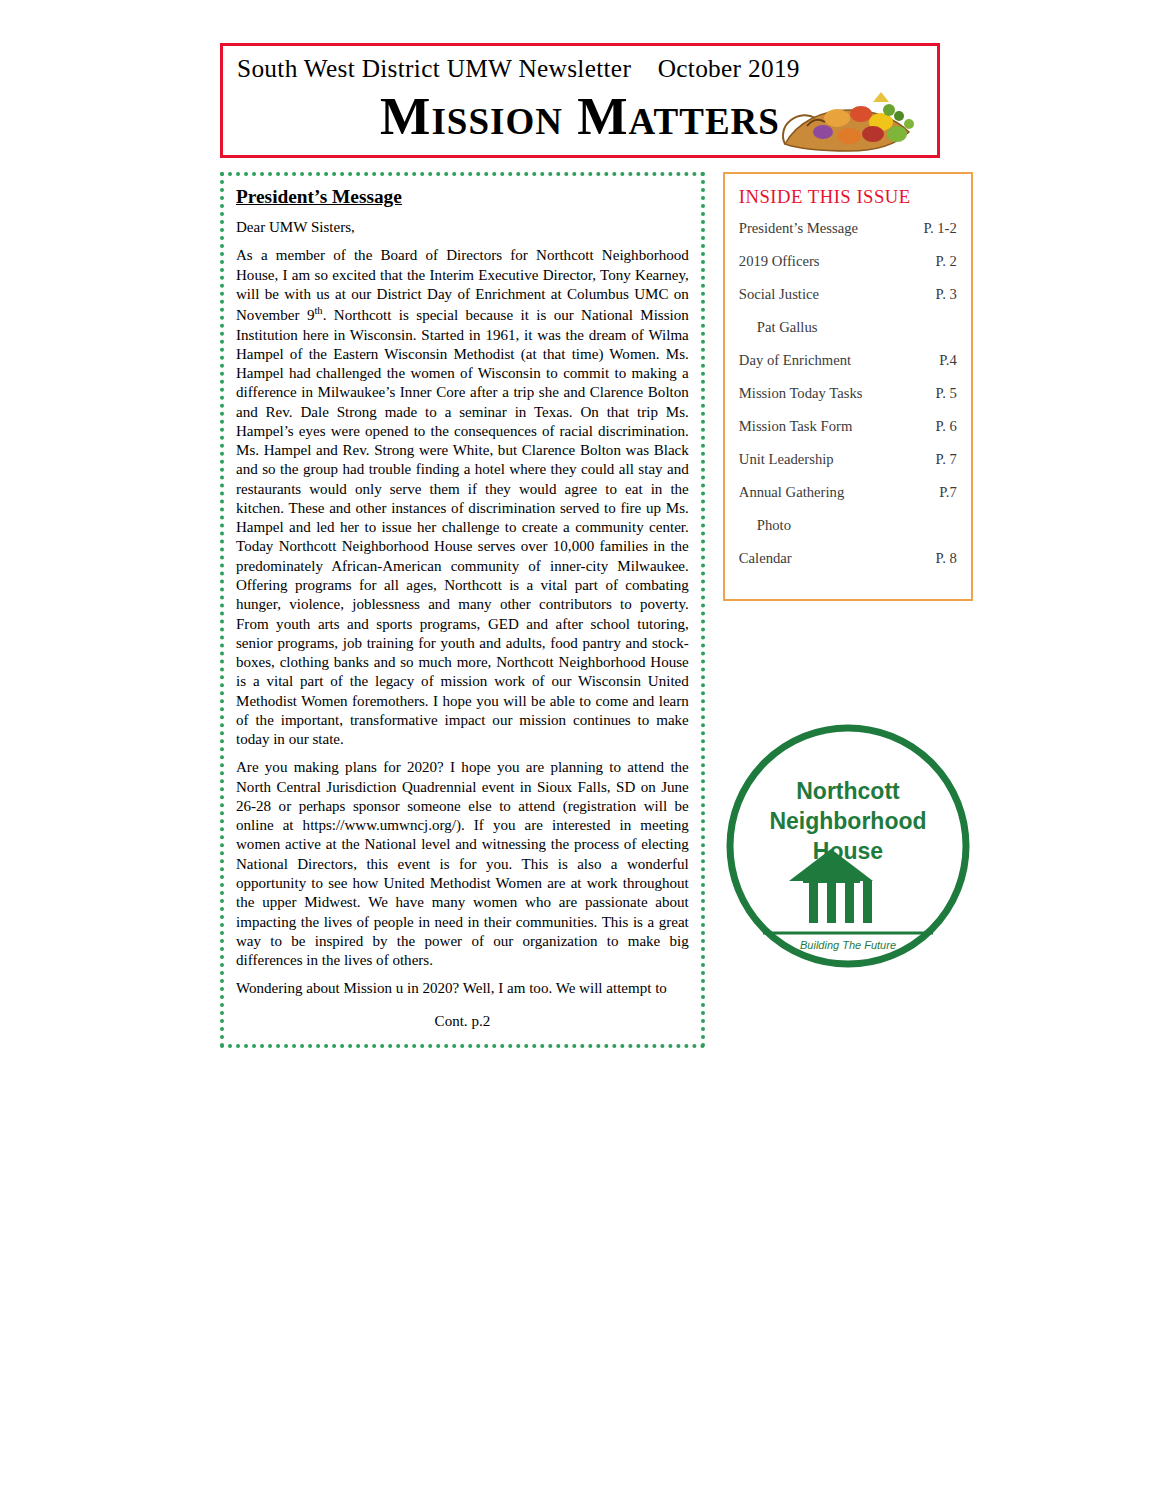South West District UMW Newsletter October 2019
Mission Matters
President’s Message
Dear UMW Sisters,
As a member of the Board of Directors for Northcott Neighborhood House, I am so excited that the Interim Executive Director, Tony Kearney, will be with us at our District Day of Enrichment at Columbus UMC on November 9th. Northcott is special because it is our National Mission Institution here in Wisconsin. Started in 1961, it was the dream of Wilma Hampel of the Eastern Wisconsin Methodist (at that time) Women. Ms. Hampel had challenged the women of Wisconsin to commit to making a difference in Milwaukee’s Inner Core after a trip she and Clarence Bolton and Rev. Dale Strong made to a seminar in Texas. On that trip Ms. Hampel’s eyes were opened to the consequences of racial discrimination. Ms. Hampel and Rev. Strong were White, but Clarence Bolton was Black and so the group had trouble finding a hotel where they could all stay and restaurants would only serve them if they would agree to eat in the kitchen. These and other instances of discrimination served to fire up Ms. Hampel and led her to issue her challenge to create a community center. Today Northcott Neighborhood House serves over 10,000 families in the predominately African-American community of inner-city Milwaukee. Offering programs for all ages, Northcott is a vital part of combating hunger, violence, joblessness and many other contributors to poverty. From youth arts and sports programs, GED and after school tutoring, senior programs, job training for youth and adults, food pantry and stock-boxes, clothing banks and so much more, Northcott Neighborhood House is a vital part of the legacy of mission work of our Wisconsin United Methodist Women foremothers. I hope you will be able to come and learn of the important, transformative impact our mission continues to make today in our state.
Are you making plans for 2020? I hope you are planning to attend the North Central Jurisdiction Quadrennial event in Sioux Falls, SD on June 26-28 or perhaps sponsor someone else to attend (registration will be online at https://www.umwncj.org/). If you are interested in meeting women active at the National level and witnessing the process of electing National Directors, this event is for you. This is also a wonderful opportunity to see how United Methodist Women are at work throughout the upper Midwest. We have many women who are passionate about impacting the lives of people in need in their communities. This is a great way to be inspired by the power of our organization to make big differences in the lives of others.
Wondering about Mission u in 2020? Well, I am too. We will attempt to
Cont. p.2
INSIDE THIS ISSUE
| President’s Message | P. 1-2 |
| 2019 Officers | P. 2 |
| Social Justice | P. 3 |
| Pat Gallus | |
| Day of Enrichment | P.4 |
| Mission Today Tasks | P. 5 |
| Mission Task Form | P. 6 |
| Unit Leadership | P. 7 |
| Annual Gathering | P.7 |
| Photo | |
| Calendar | P. 8 |
Northcott Neighborhood House Building The Future